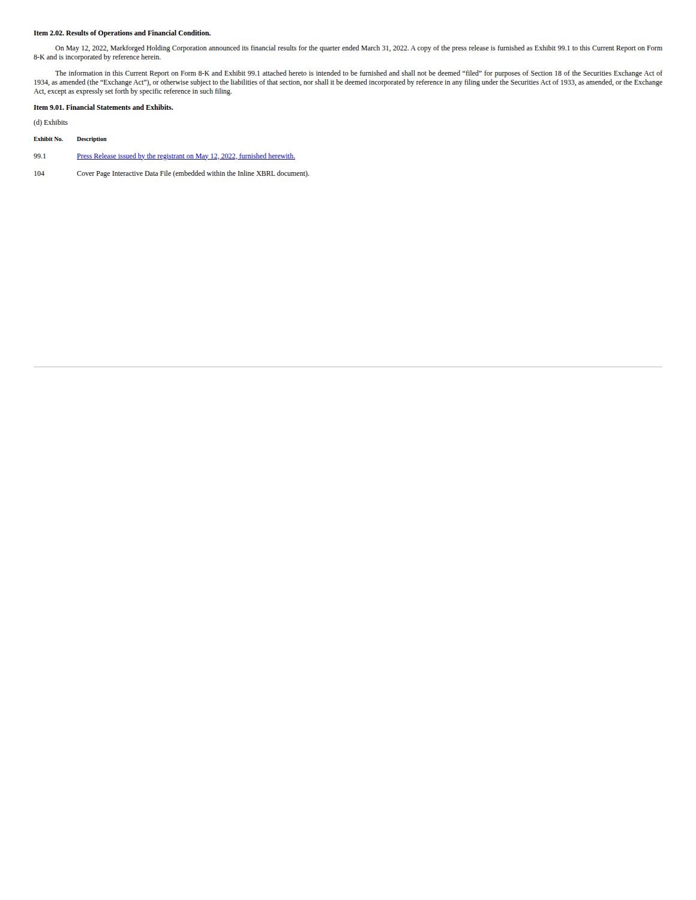Item 2.02. Results of Operations and Financial Condition.
On May 12, 2022, Markforged Holding Corporation announced its financial results for the quarter ended March 31, 2022. A copy of the press release is furnished as Exhibit 99.1 to this Current Report on Form 8-K and is incorporated by reference herein.
The information in this Current Report on Form 8-K and Exhibit 99.1 attached hereto is intended to be furnished and shall not be deemed “filed” for purposes of Section 18 of the Securities Exchange Act of 1934, as amended (the “Exchange Act”), or otherwise subject to the liabilities of that section, nor shall it be deemed incorporated by reference in any filing under the Securities Act of 1933, as amended, or the Exchange Act, except as expressly set forth by specific reference in such filing.
Item 9.01. Financial Statements and Exhibits.
(d) Exhibits
| Exhibit No. | Description |
| 99.1 | Press Release issued by the registrant on May 12, 2022, furnished herewith. |
| 104 | Cover Page Interactive Data File (embedded within the Inline XBRL document). |